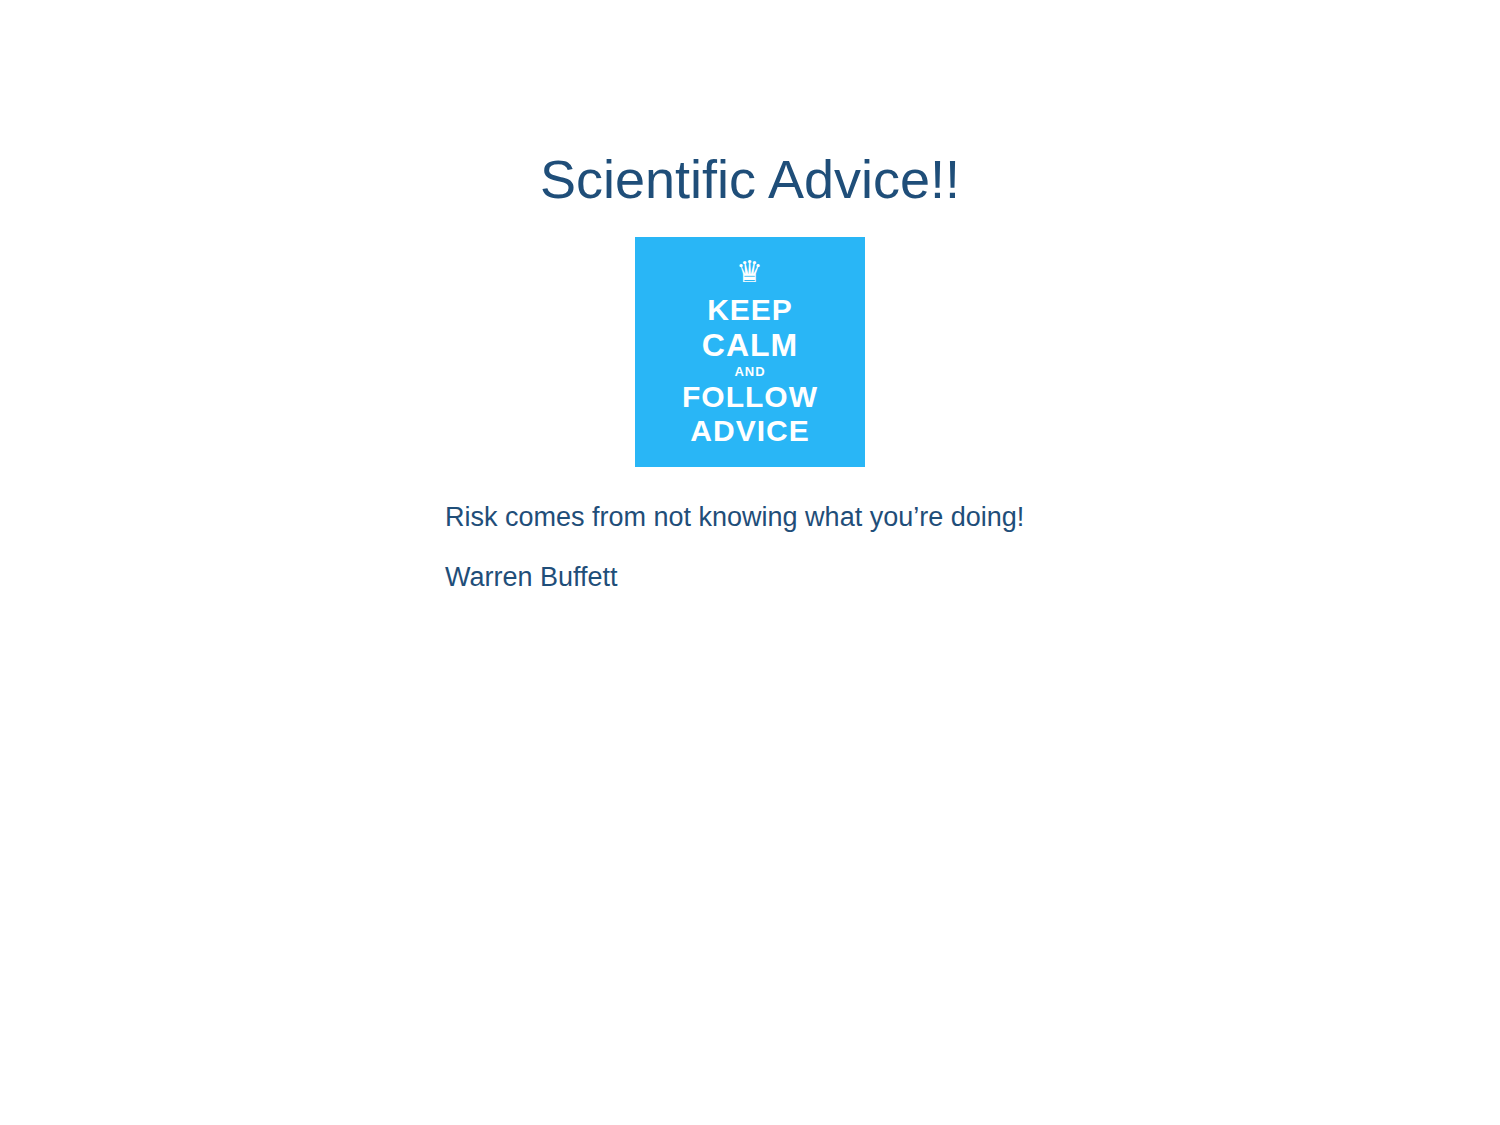Scientific Advice!!
♛
Keep
Calm
and
Follow
Advice
Risk comes from not knowing what you’re doing!
Warren Buffett